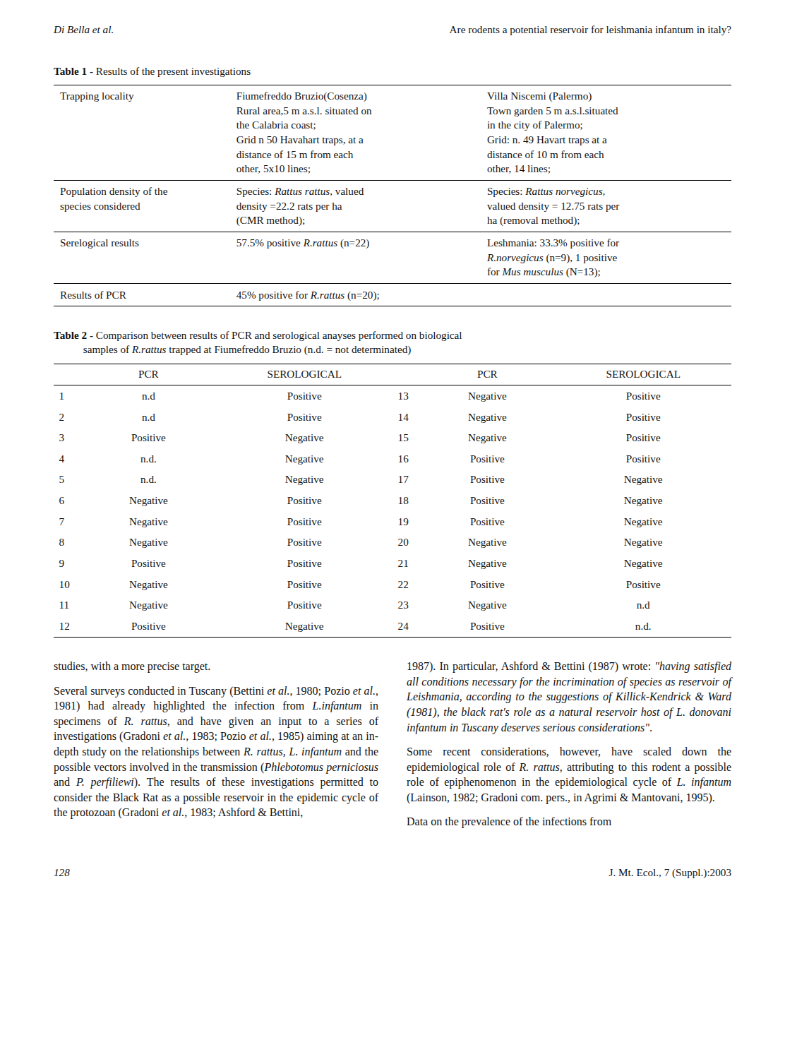Di Bella et al.
Are rodents a potential reservoir for leishmania infantum in italy?
Table 1 - Results of the present investigations
| Trapping locality | Fiumefreddo Bruzio(Cosenza) Rural area,5 m a.s.l. situated on the Calabria coast; Grid n 50 Havahart traps, at a distance of 15 m from each other, 5x10 lines; | Villa Niscemi (Palermo) Town garden 5 m a.s.l.situated in the city of Palermo; Grid: n. 49 Havart traps at a distance of 10 m from each other, 14 lines; |
| Population density of the species considered | Species: Rattus rattus, valued density =22.2 rats per ha (CMR method); | Species: Rattus norvegicus, valued density = 12.75 rats per ha (removal method); |
| Serelogical results | 57.5% positive R.rattus (n=22) | Leshmania: 33.3% positive for R.norvegicus (n=9), 1 positive for Mus musculus (N=13); |
| Results of PCR | 45% positive for R.rattus (n=20); | |
Table 2 - Comparison between results of PCR and serological anayses performed on biological
samples of R.rattus trapped at Fiumefreddo Bruzio (n.d. = not determinated)
| | PCR | SEROLOGICAL | | PCR | SEROLOGICAL |
| --- | --- | --- | --- | --- | --- |
| 1 | n.d | Positive | 13 | Negative | Positive |
| 2 | n.d | Positive | 14 | Negative | Positive |
| 3 | Positive | Negative | 15 | Negative | Positive |
| 4 | n.d. | Negative | 16 | Positive | Positive |
| 5 | n.d. | Negative | 17 | Positive | Negative |
| 6 | Negative | Positive | 18 | Positive | Negative |
| 7 | Negative | Positive | 19 | Positive | Negative |
| 8 | Negative | Positive | 20 | Negative | Negative |
| 9 | Positive | Positive | 21 | Negative | Negative |
| 10 | Negative | Positive | 22 | Positive | Positive |
| 11 | Negative | Positive | 23 | Negative | n.d |
| 12 | Positive | Negative | 24 | Positive | n.d. |
studies, with a more precise target.
Several surveys conducted in Tuscany (Bettini et al., 1980; Pozio et al., 1981) had already highlighted the infection from L.infantum in specimens of R. rattus, and have given an input to a series of investigations (Gradoni et al., 1983; Pozio et al., 1985) aiming at an in-depth study on the relationships between R. rattus, L. infantum and the possible vectors involved in the transmission (Phlebotomus perniciosus and P. perfiliewi). The results of these investigations permitted to consider the Black Rat as a possible reservoir in the epidemic cycle of the protozoan (Gradoni et al., 1983; Ashford & Bettini,
1987). In particular, Ashford & Bettini (1987) wrote: "having satisfied all conditions necessary for the incrimination of species as reservoir of Leishmania, according to the suggestions of Killick-Kendrick & Ward (1981), the black rat's role as a natural reservoir host of L. donovani infantum in Tuscany deserves serious considerations".
Some recent considerations, however, have scaled down the epidemiological role of R. rattus, attributing to this rodent a possible role of epiphenomenon in the epidemiological cycle of L. infantum (Lainson, 1982; Gradoni com. pers., in Agrimi & Mantovani, 1995).
Data on the prevalence of the infections from
128
J. Mt. Ecol., 7 (Suppl.):2003